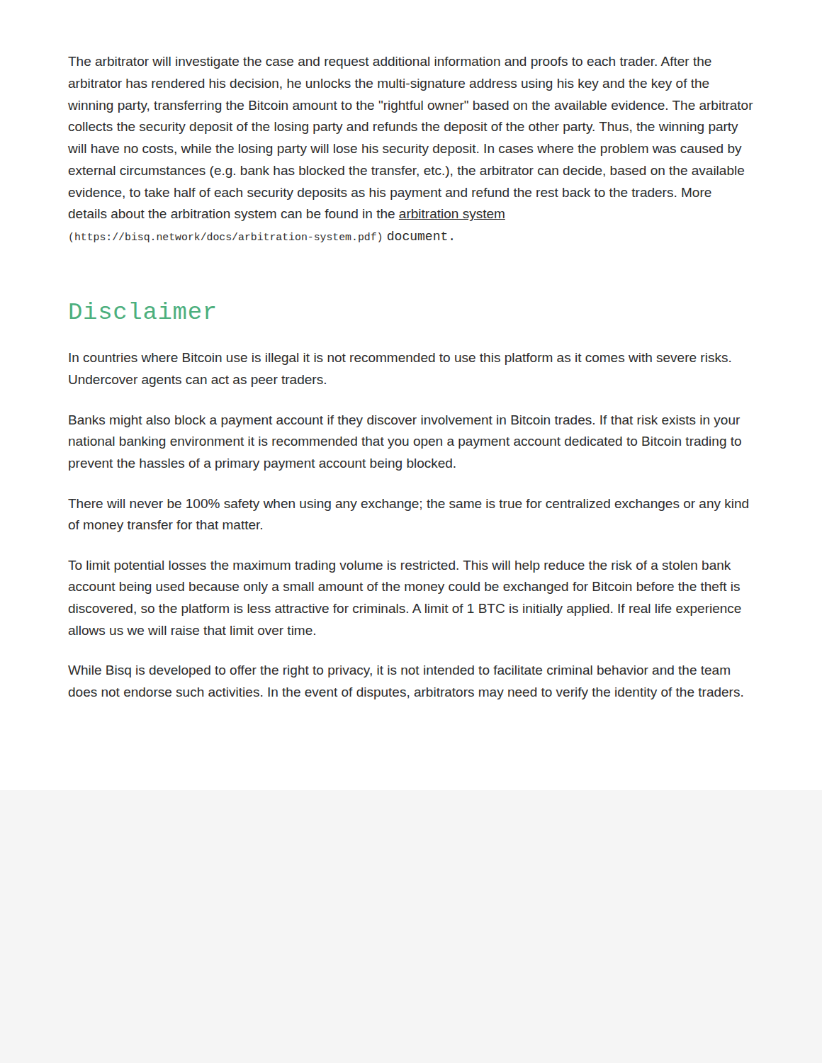The arbitrator will investigate the case and request additional information and proofs to each trader. After the arbitrator has rendered his decision, he unlocks the multi-signature address using his key and the key of the winning party, transferring the Bitcoin amount to the "rightful owner" based on the available evidence. The arbitrator collects the security deposit of the losing party and refunds the deposit of the other party. Thus, the winning party will have no costs, while the losing party will lose his security deposit. In cases where the problem was caused by external circumstances (e.g. bank has blocked the transfer, etc.), the arbitrator can decide, based on the available evidence, to take half of each security deposits as his payment and refund the rest back to the traders. More details about the arbitration system can be found in the arbitration system (https://bisq.network/docs/arbitration-system.pdf) document.
Disclaimer
In countries where Bitcoin use is illegal it is not recommended to use this platform as it comes with severe risks. Undercover agents can act as peer traders.
Banks might also block a payment account if they discover involvement in Bitcoin trades. If that risk exists in your national banking environment it is recommended that you open a payment account dedicated to Bitcoin trading to prevent the hassles of a primary payment account being blocked.
There will never be 100% safety when using any exchange; the same is true for centralized exchanges or any kind of money transfer for that matter.
To limit potential losses the maximum trading volume is restricted. This will help reduce the risk of a stolen bank account being used because only a small amount of the money could be exchanged for Bitcoin before the theft is discovered, so the platform is less attractive for criminals. A limit of 1 BTC is initially applied. If real life experience allows us we will raise that limit over time.
While Bisq is developed to offer the right to privacy, it is not intended to facilitate criminal behavior and the team does not endorse such activities. In the event of disputes, arbitrators may need to verify the identity of the traders.